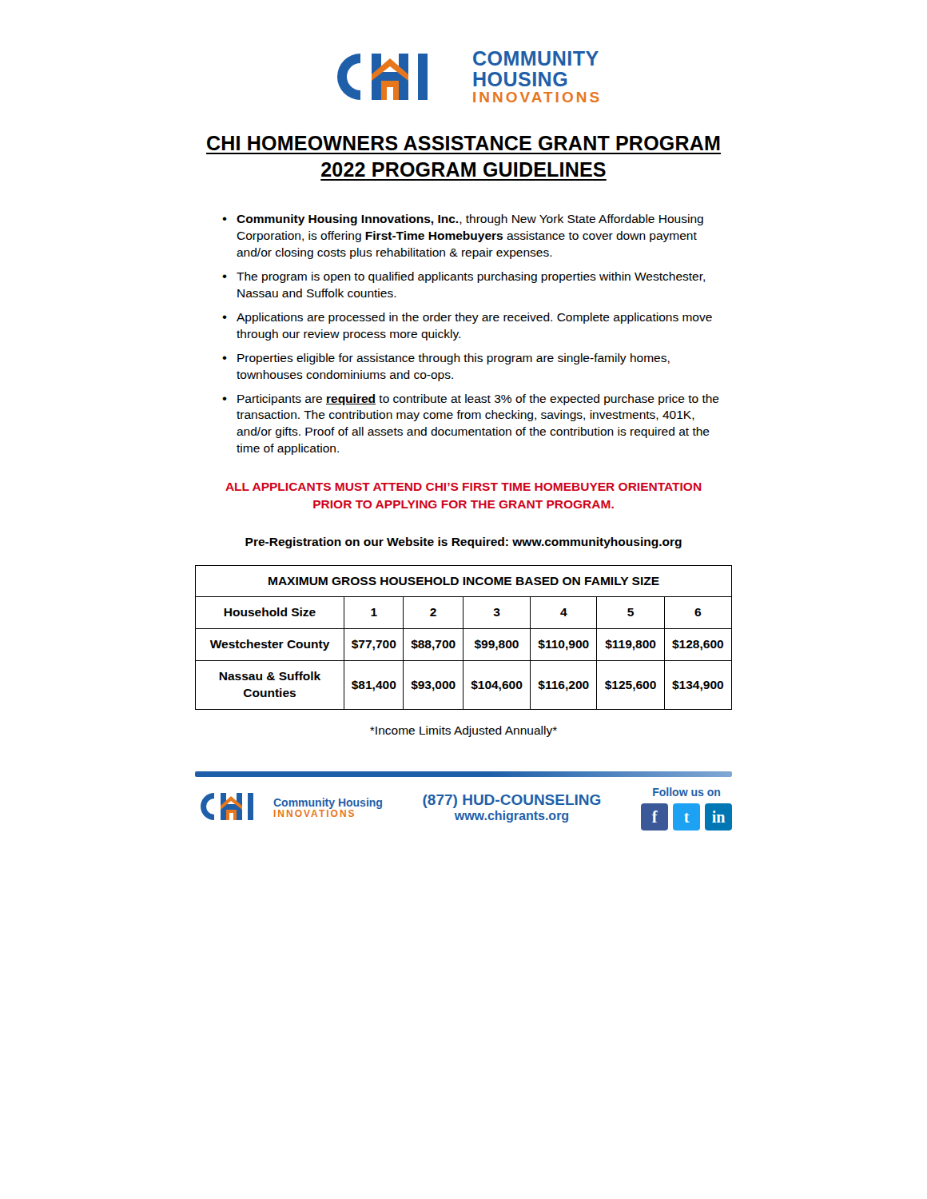COMMUNITY
HOUSING
INNOVATIONS
CHI HOMEOWNERS ASSISTANCE GRANT PROGRAM 2022 PROGRAM GUIDELINES
Community Housing Innovations, Inc., through New York State Affordable Housing Corporation, is offering First-Time Homebuyers assistance to cover down payment and/or closing costs plus rehabilitation & repair expenses.
The program is open to qualified applicants purchasing properties within Westchester, Nassau and Suffolk counties.
Applications are processed in the order they are received. Complete applications move through our review process more quickly.
Properties eligible for assistance through this program are single-family homes, townhouses condominiums and co-ops.
Participants are required to contribute at least 3% of the expected purchase price to the transaction. The contribution may come from checking, savings, investments, 401K, and/or gifts. Proof of all assets and documentation of the contribution is required at the time of application.
ALL APPLICANTS MUST ATTEND CHI’S FIRST TIME HOMEBUYER ORIENTATION
PRIOR TO APPLYING FOR THE GRANT PROGRAM.
Pre-Registration on our Website is Required: www.communityhousing.org
MAXIMUM GROSS HOUSEHOLD INCOME BASED ON FAMILY SIZE
| Household Size | 1 | 2 | 3 | 4 | 5 | 6 |
| --- | --- | --- | --- | --- | --- | --- |
| Westchester County | $77,700 | $88,700 | $99,800 | $110,900 | $119,800 | $128,600 |
| Nassau & Suffolk Counties | $81,400 | $93,000 | $104,600 | $116,200 | $125,600 | $134,900 |
*Income Limits Adjusted Annually*
Community Housing
INNOVATIONS
(877) HUD-COUNSELING
www.chigrants.org
Follow us on
f t in